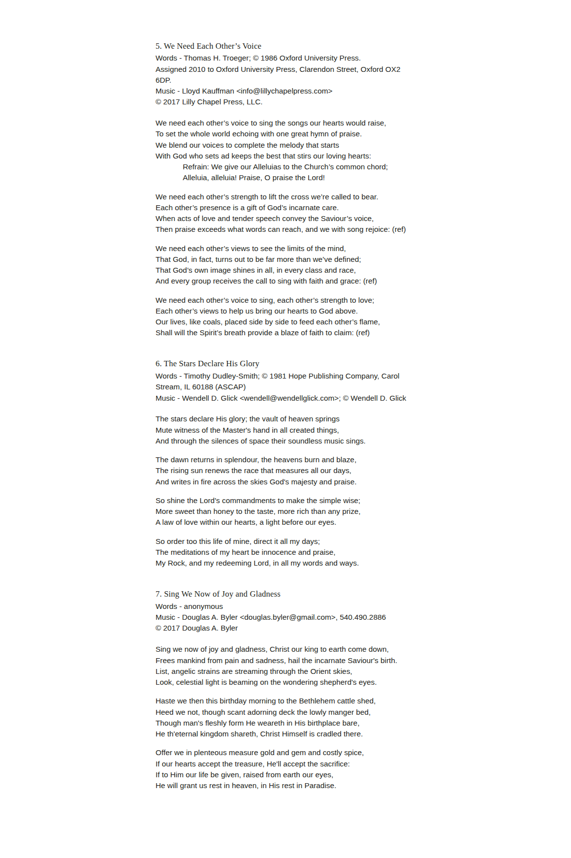5. We Need Each Other’s Voice
Words - Thomas H. Troeger; © 1986 Oxford University Press.
Assigned 2010 to Oxford University Press, Clarendon Street, Oxford OX2 6DP.
Music - Lloyd Kauffman <info@lillychapelpress.com>
© 2017 Lilly Chapel Press, LLC.
We need each other’s voice to sing the songs our hearts would raise,
To set the whole world echoing with one great hymn of praise.
We blend our voices to complete the melody that starts
With God who sets ad keeps the best that stirs our loving hearts:
Refrain: We give our Alleluias to the Church’s common chord;
Alleluia, alleluia! Praise, O praise the Lord!
We need each other’s strength to lift the cross we’re called to bear.
Each other’s presence is a gift of God’s incarnate care.
When acts of love and tender speech convey the Saviour’s voice,
Then praise exceeds what words can reach, and we with song rejoice: (ref)
We need each other’s views to see the limits of the mind,
That God, in fact, turns out to be far more than we’ve defined;
That God’s own image shines in all, in every class and race,
And every group receives the call to sing with faith and grace: (ref)
We need each other’s voice to sing, each other’s strength to love;
Each other’s views to help us bring our hearts to God above.
Our lives, like coals, placed side by side to feed each other’s flame,
Shall will the Spirit’s breath provide a blaze of faith to claim: (ref)
6. The Stars Declare His Glory
Words - Timothy Dudley-Smith; © 1981 Hope Publishing Company, Carol Stream, IL 60188 (ASCAP)
Music - Wendell D. Glick <wendell@wendellglick.com>; © Wendell D. Glick
The stars declare His glory; the vault of heaven springs
Mute witness of the Master's hand in all created things,
And through the silences of space their soundless music sings.
The dawn returns in splendour, the heavens burn and blaze,
The rising sun renews the race that measures all our days,
And writes in fire across the skies God's majesty and praise.
So shine the Lord's commandments to make the simple wise;
More sweet than honey to the taste, more rich than any prize,
A law of love within our hearts, a light before our eyes.
So order too this life of mine, direct it all my days;
The meditations of my heart be innocence and praise,
My Rock, and my redeeming Lord, in all my words and ways.
7. Sing We Now of Joy and Gladness
Words - anonymous
Music - Douglas A. Byler <douglas.byler@gmail.com>, 540.490.2886
© 2017 Douglas A. Byler
Sing we now of joy and gladness, Christ our king to earth come down,
Frees mankind from pain and sadness, hail the incarnate Saviour's birth.
List, angelic strains are streaming through the Orient skies,
Look, celestial light is beaming on the wondering shepherd's eyes.
Haste we then this birthday morning to the Bethlehem cattle shed,
Heed we not, though scant adorning deck the lowly manger bed,
Though man's fleshly form He weareth in His birthplace bare,
He th'eternal kingdom shareth, Christ Himself is cradled there.
Offer we in plenteous measure gold and gem and costly spice,
If our hearts accept the treasure, He'll accept the sacrifice:
If to Him our life be given, raised from earth our eyes,
He will grant us rest in heaven, in His rest in Paradise.